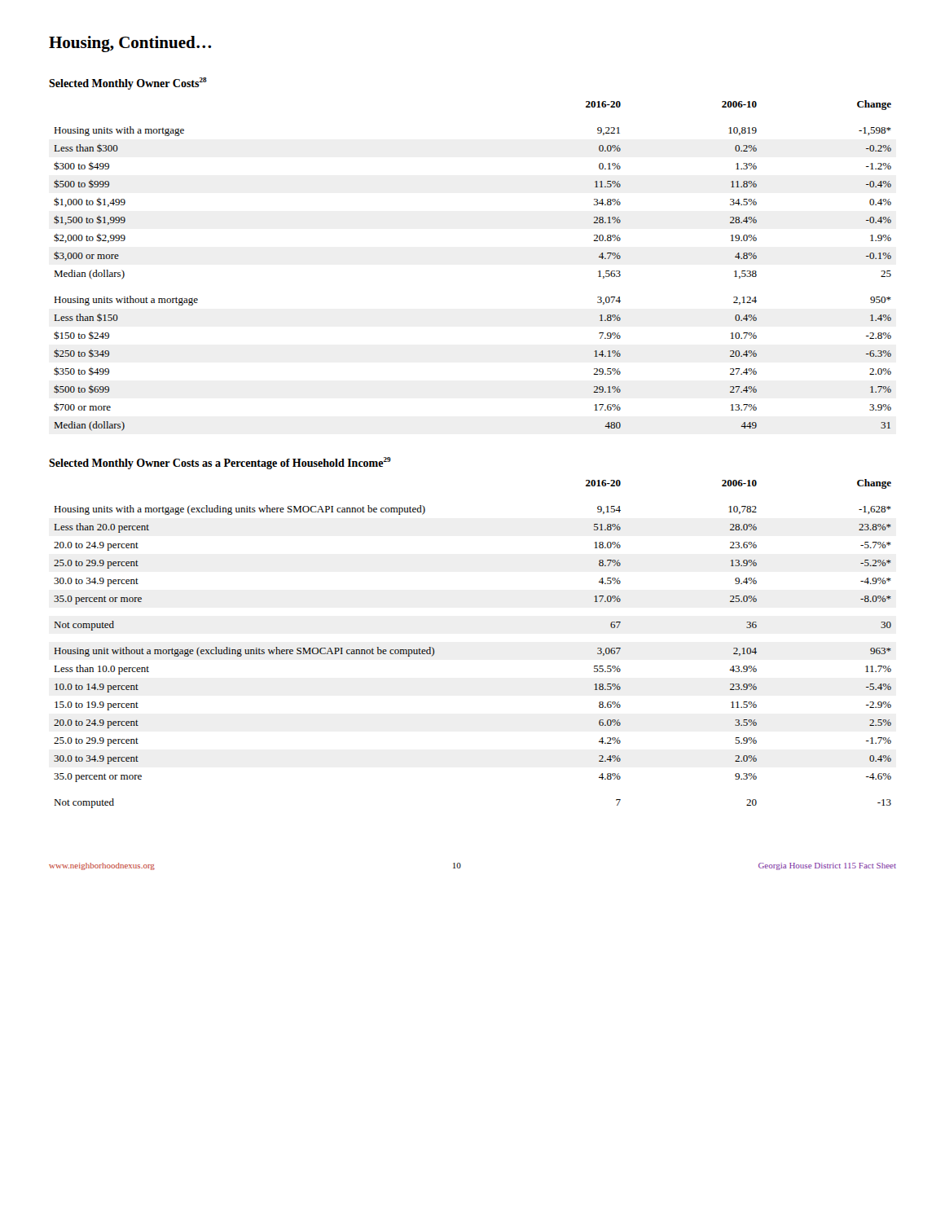Housing, Continued…
Selected Monthly Owner Costs 28
| | 2016-20 | 2006-10 | Change |
| --- | --- | --- | --- |
| Housing units with a mortgage | 9,221 | 10,819 | -1,598* |
| Less than $300 | 0.0% | 0.2% | -0.2% |
| $300 to $499 | 0.1% | 1.3% | -1.2% |
| $500 to $999 | 11.5% | 11.8% | -0.4% |
| $1,000 to $1,499 | 34.8% | 34.5% | 0.4% |
| $1,500 to $1,999 | 28.1% | 28.4% | -0.4% |
| $2,000 to $2,999 | 20.8% | 19.0% | 1.9% |
| $3,000 or more | 4.7% | 4.8% | -0.1% |
| Median (dollars) | 1,563 | 1,538 | 25 |
| Housing units without a mortgage | 3,074 | 2,124 | 950* |
| Less than $150 | 1.8% | 0.4% | 1.4% |
| $150 to $249 | 7.9% | 10.7% | -2.8% |
| $250 to $349 | 14.1% | 20.4% | -6.3% |
| $350 to $499 | 29.5% | 27.4% | 2.0% |
| $500 to $699 | 29.1% | 27.4% | 1.7% |
| $700 or more | 17.6% | 13.7% | 3.9% |
| Median (dollars) | 480 | 449 | 31 |
Selected Monthly Owner Costs as a Percentage of Household Income 29
| | 2016-20 | 2006-10 | Change |
| --- | --- | --- | --- |
| Housing units with a mortgage (excluding units where SMOCAPI cannot be computed) | 9,154 | 10,782 | -1,628* |
| Less than 20.0 percent | 51.8% | 28.0% | 23.8%* |
| 20.0 to 24.9 percent | 18.0% | 23.6% | -5.7%* |
| 25.0 to 29.9 percent | 8.7% | 13.9% | -5.2%* |
| 30.0 to 34.9 percent | 4.5% | 9.4% | -4.9%* |
| 35.0 percent or more | 17.0% | 25.0% | -8.0%* |
| Not computed | 67 | 36 | 30 |
| Housing unit without a mortgage (excluding units where SMOCAPI cannot be computed) | 3,067 | 2,104 | 963* |
| Less than 10.0 percent | 55.5% | 43.9% | 11.7% |
| 10.0 to 14.9 percent | 18.5% | 23.9% | -5.4% |
| 15.0 to 19.9 percent | 8.6% | 11.5% | -2.9% |
| 20.0 to 24.9 percent | 6.0% | 3.5% | 2.5% |
| 25.0 to 29.9 percent | 4.2% | 5.9% | -1.7% |
| 30.0 to 34.9 percent | 2.4% | 2.0% | 0.4% |
| 35.0 percent or more | 4.8% | 9.3% | -4.6% |
| Not computed | 7 | 20 | -13 |
www.neighborhoodnexus.org 10 Georgia House District 115 Fact Sheet